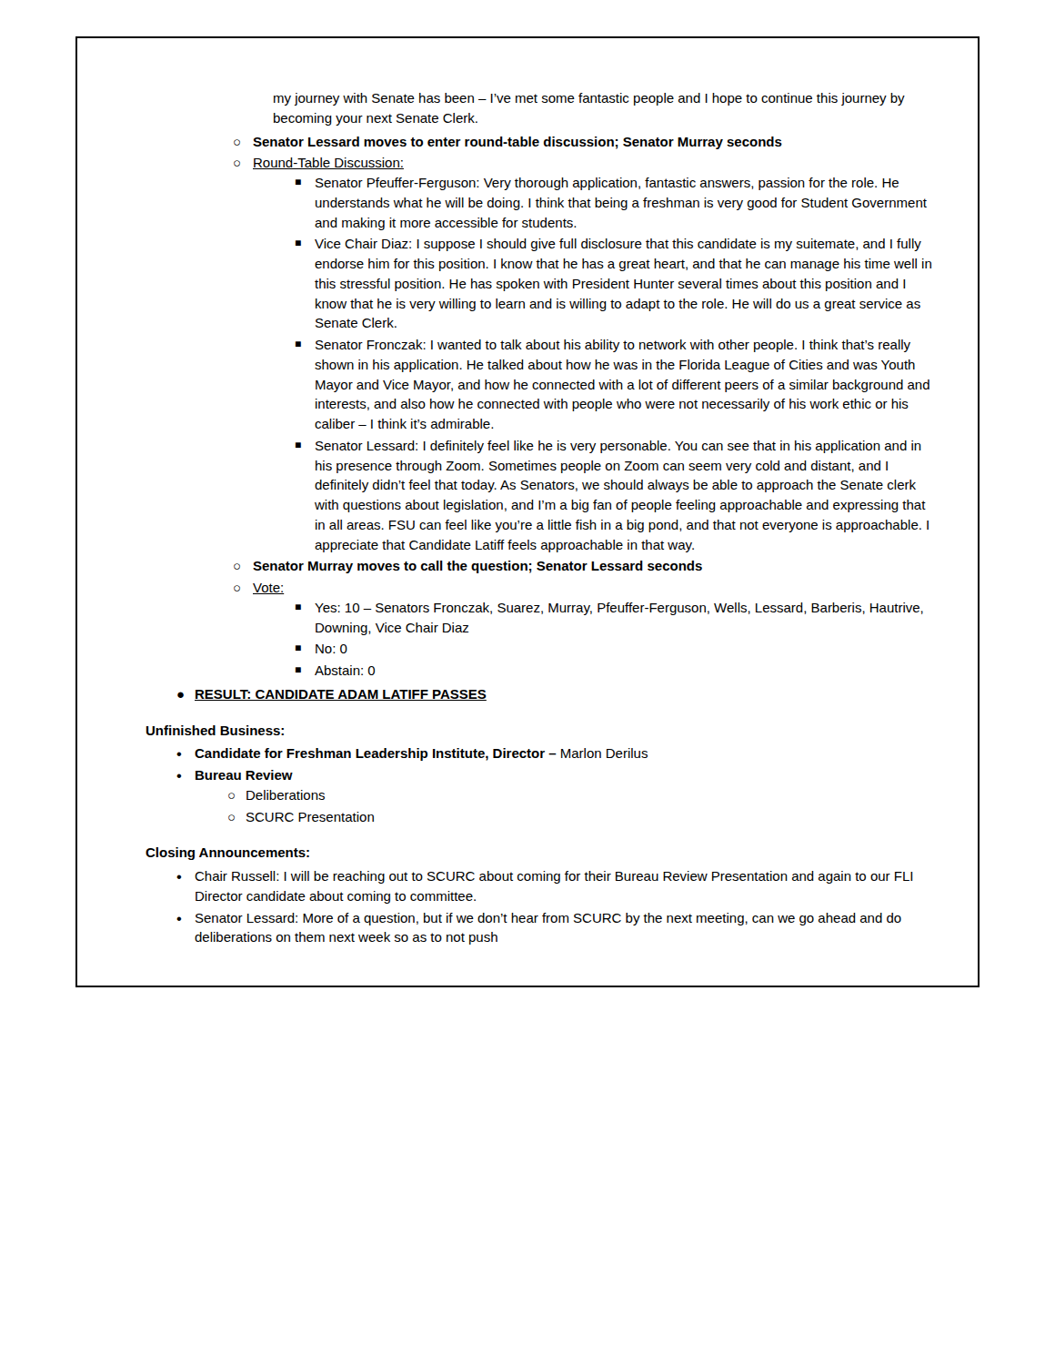my journey with Senate has been – I’ve met some fantastic people and I hope to continue this journey by becoming your next Senate Clerk.
Senator Lessard moves to enter round-table discussion; Senator Murray seconds
Round-Table Discussion:
Senator Pfeuffer-Ferguson: Very thorough application, fantastic answers, passion for the role. He understands what he will be doing. I think that being a freshman is very good for Student Government and making it more accessible for students.
Vice Chair Diaz: I suppose I should give full disclosure that this candidate is my suitemate, and I fully endorse him for this position. I know that he has a great heart, and that he can manage his time well in this stressful position. He has spoken with President Hunter several times about this position and I know that he is very willing to learn and is willing to adapt to the role. He will do us a great service as Senate Clerk.
Senator Fronczak: I wanted to talk about his ability to network with other people. I think that’s really shown in his application. He talked about how he was in the Florida League of Cities and was Youth Mayor and Vice Mayor, and how he connected with a lot of different peers of a similar background and interests, and also how he connected with people who were not necessarily of his work ethic or his caliber – I think it’s admirable.
Senator Lessard: I definitely feel like he is very personable. You can see that in his application and in his presence through Zoom. Sometimes people on Zoom can seem very cold and distant, and I definitely didn’t feel that today. As Senators, we should always be able to approach the Senate clerk with questions about legislation, and I’m a big fan of people feeling approachable and expressing that in all areas. FSU can feel like you’re a little fish in a big pond, and that not everyone is approachable. I appreciate that Candidate Latiff feels approachable in that way.
Senator Murray moves to call the question; Senator Lessard seconds
Vote:
Yes: 10 – Senators Fronczak, Suarez, Murray, Pfeuffer-Ferguson, Wells, Lessard, Barberis, Hautrive, Downing, Vice Chair Diaz
No: 0
Abstain: 0
RESULT: CANDIDATE ADAM LATIFF PASSES
Unfinished Business:
Candidate for Freshman Leadership Institute, Director – Marlon Derilus
Bureau Review
Deliberations
SCURC Presentation
Closing Announcements:
Chair Russell: I will be reaching out to SCURC about coming for their Bureau Review Presentation and again to our FLI Director candidate about coming to committee.
Senator Lessard: More of a question, but if we don’t hear from SCURC by the next meeting, can we go ahead and do deliberations on them next week so as to not push